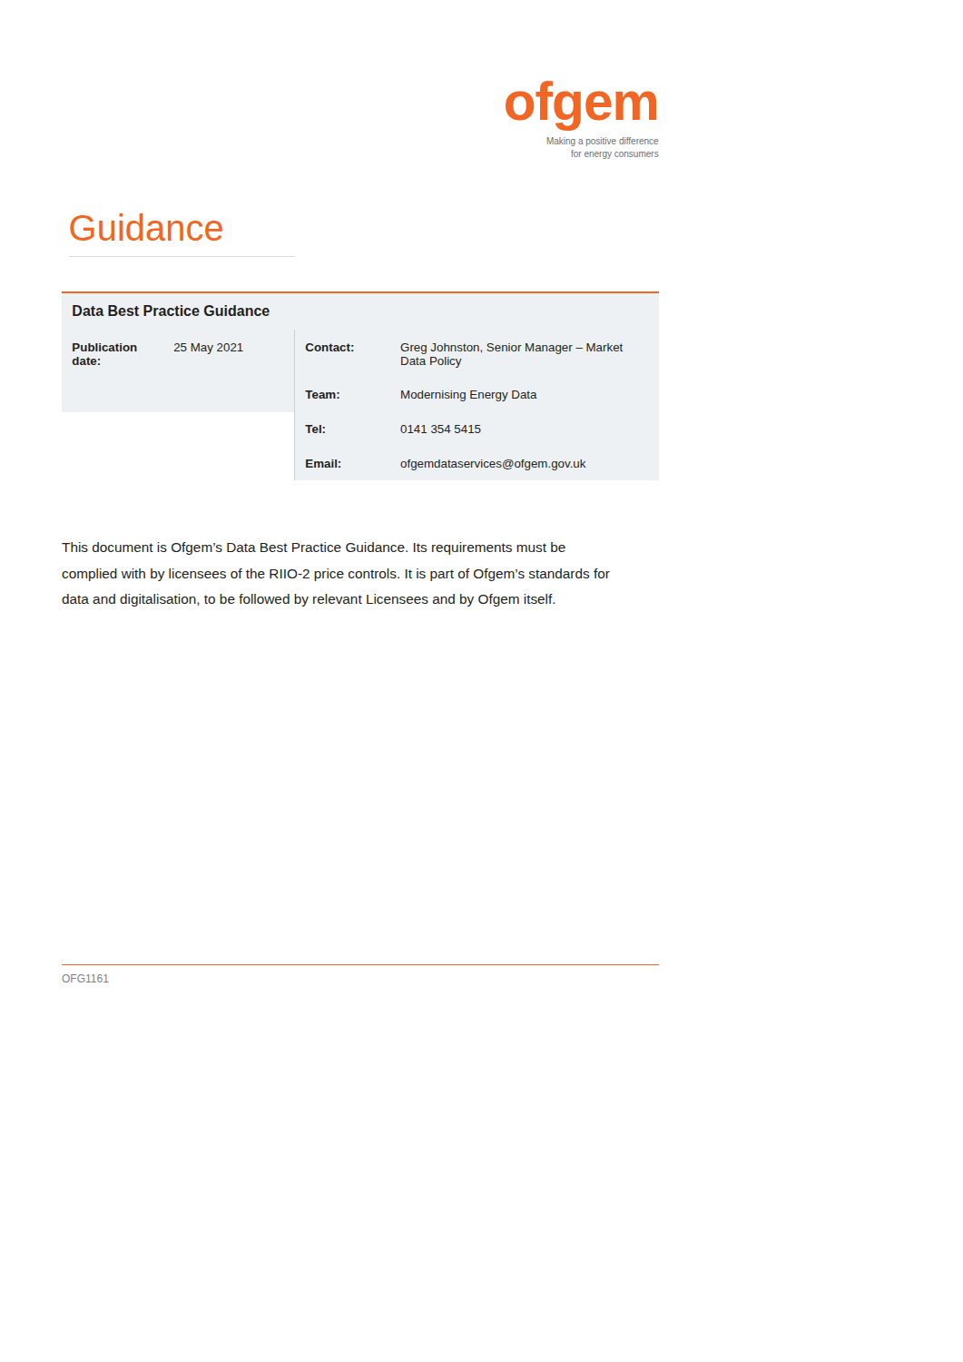ofgem
Making a positive difference for energy consumers
Guidance
| Data Best Practice Guidance | |
| Publication date: | 25 May 2021 | Contact: | Greg Johnston, Senior Manager – Market Data Policy |
| | | Team: | Modernising Energy Data |
| | | Tel: | 0141 354 5415 |
| | | Email: | ofgemdataservices@ofgem.gov.uk |
This document is Ofgem’s Data Best Practice Guidance. Its requirements must be complied with by licensees of the RIIO-2 price controls. It is part of Ofgem’s standards for data and digitalisation, to be followed by relevant Licensees and by Ofgem itself.
OFG1161